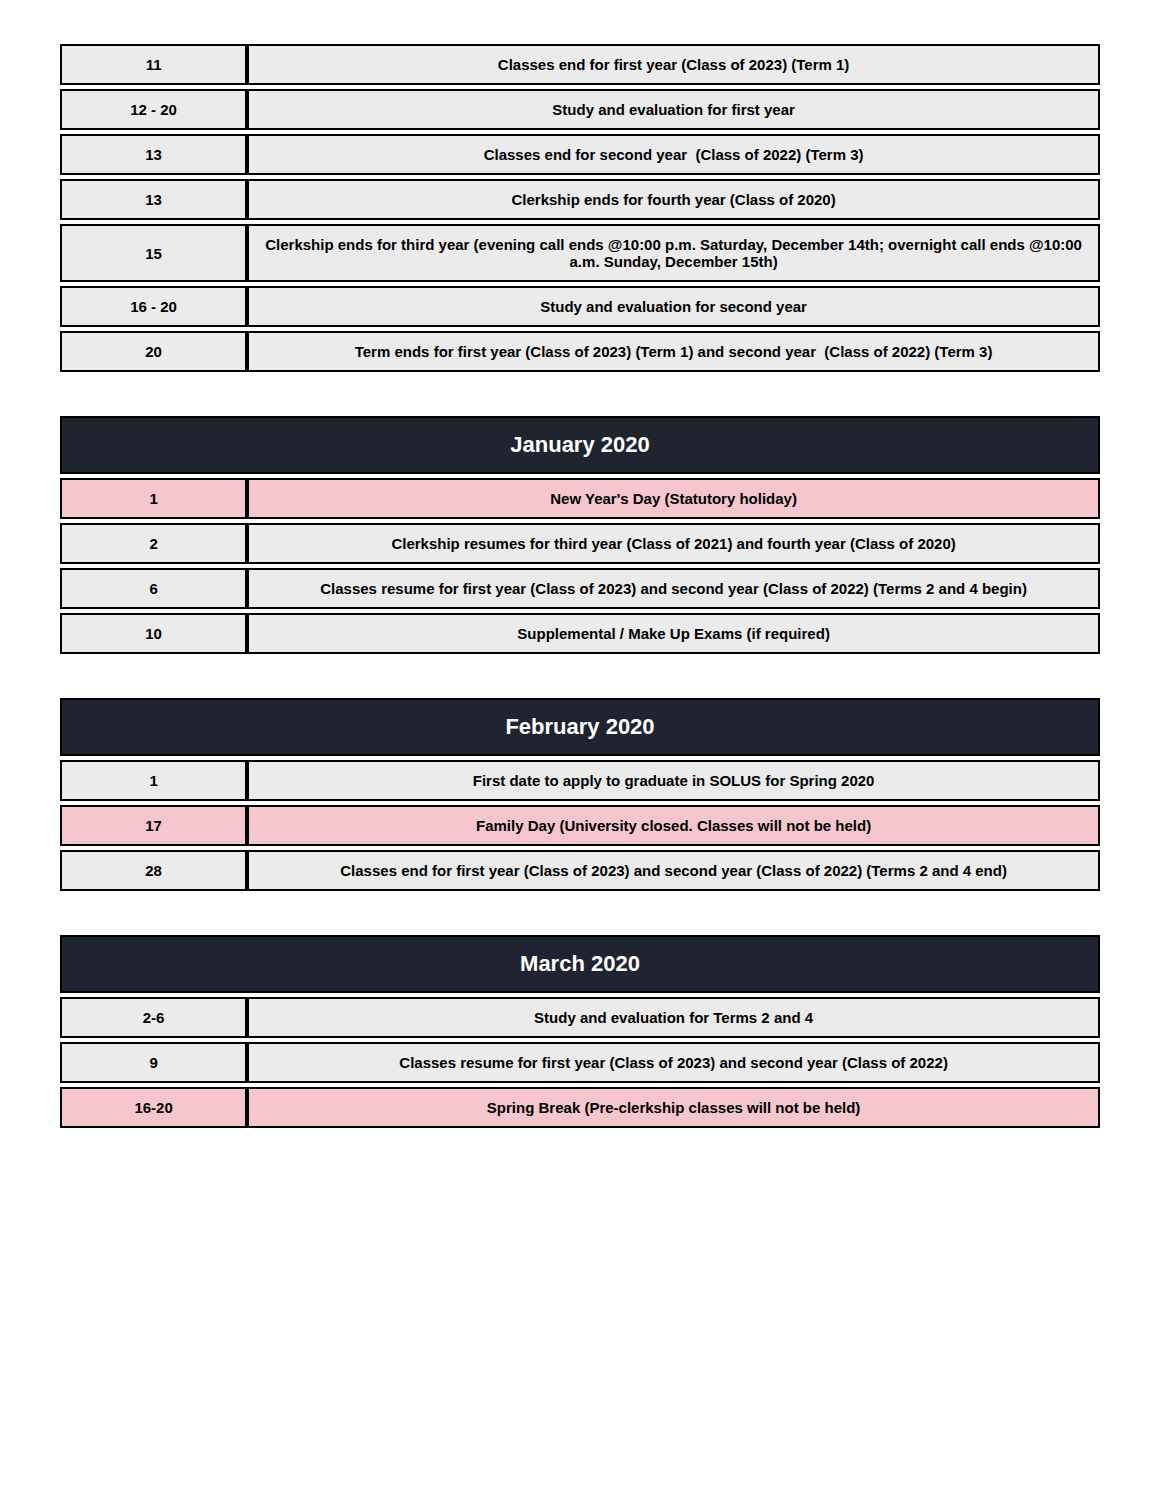| 11 | Classes end for first year (Class of 2023) (Term 1) |
| 12 - 20 | Study and evaluation for first year |
| 13 | Classes end for second year (Class of 2022) (Term 3) |
| 13 | Clerkship ends for fourth year (Class of 2020) |
| 15 | Clerkship ends for third year (evening call ends @10:00 p.m. Saturday, December 14th; overnight call ends @10:00 a.m. Sunday, December 15th) |
| 16 - 20 | Study and evaluation for second year |
| 20 | Term ends for first year (Class of 2023) (Term 1) and second year (Class of 2022) (Term 3) |
| January 2020 |
| --- |
| 1 | New Year's Day (Statutory holiday) |
| 2 | Clerkship resumes for third year (Class of 2021) and fourth year (Class of 2020) |
| 6 | Classes resume for first year (Class of 2023) and second year (Class of 2022) (Terms 2 and 4 begin) |
| 10 | Supplemental / Make Up Exams (if required) |
| February 2020 |
| --- |
| 1 | First date to apply to graduate in SOLUS for Spring 2020 |
| 17 | Family Day (University closed. Classes will not be held) |
| 28 | Classes end for first year (Class of 2023) and second year (Class of 2022) (Terms 2 and 4 end) |
| March 2020 |
| --- |
| 2-6 | Study and evaluation for Terms 2 and 4 |
| 9 | Classes resume for first year (Class of 2023) and second year (Class of 2022) |
| 16-20 | Spring Break (Pre-clerkship classes will not be held) |